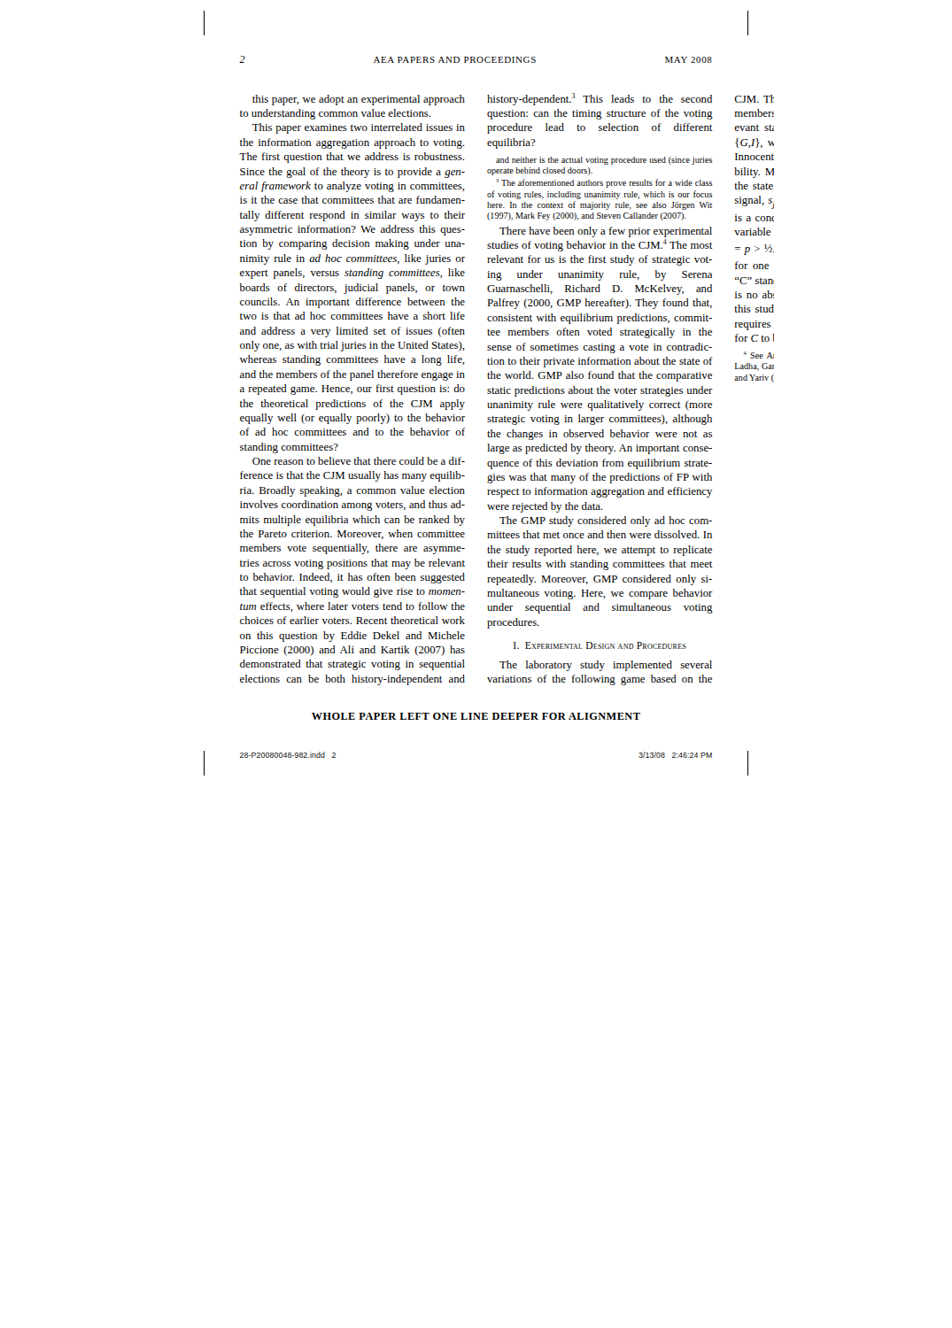2 AEA Papers and Proceedings May 2008
this paper, we adopt an experimental approach to understanding common value elections.
This paper examines two interrelated issues in the information aggregation approach to voting. The first question that we address is robustness. Since the goal of the theory is to provide a general framework to analyze voting in committees, is it the case that committees that are fundamentally different respond in similar ways to their asymmetric information? We address this question by comparing decision making under unanimity rule in ad hoc committees, like juries or expert panels, versus standing committees, like boards of directors, judicial panels, or town councils. An important difference between the two is that ad hoc committees have a short life and address a very limited set of issues (often only one, as with trial juries in the United States), whereas standing committees have a long life, and the members of the panel therefore engage in a repeated game. Hence, our first question is: do the theoretical predictions of the CJM apply equally well (or equally poorly) to the behavior of ad hoc committees and to the behavior of standing committees?
One reason to believe that there could be a difference is that the CJM usually has many equilibria. Broadly speaking, a common value election involves coordination among voters, and thus admits multiple equilibria which can be ranked by the Pareto criterion. Moreover, when committee members vote sequentially, there are asymmetries across voting positions that may be relevant to behavior. Indeed, it has often been suggested that sequential voting would give rise to momentum effects, where later voters tend to follow the choices of earlier voters. Recent theoretical work on this question by Eddie Dekel and Michele Piccione (2000) and Ali and Kartik (2007) has demonstrated that strategic voting in sequential elections can be both history-independent and history-dependent.3 This leads to the second question: can the timing structure of the voting procedure lead to selection of different equilibria?
and neither is the actual voting procedure used (since juries operate behind closed doors).
3 The aforementioned authors prove results for a wide class of voting rules, including unanimity rule, which is our focus here. In the context of majority rule, see also Jörgen Wit (1997), Mark Fey (2000), and Steven Callander (2007).
There have been only a few prior experimental studies of voting behavior in the CJM.4 The most relevant for us is the first study of strategic voting under unanimity rule, by Serena Guarnaschelli, Richard D. McKelvey, and Palfrey (2000, GMP hereafter). They found that, consistent with equilibrium predictions, committee members often voted strategically in the sense of sometimes casting a vote in contradiction to their private information about the state of the world. GMP also found that the comparative static predictions about the voter strategies under unanimity rule were qualitatively correct (more strategic voting in larger committees), although the changes in observed behavior were not as large as predicted by theory. An important consequence of this deviation from equilibrium strategies was that many of the predictions of FP with respect to information aggregation and efficiency were rejected by the data.
The GMP study considered only ad hoc committees that met once and then were dissolved. In the study reported here, we attempt to replicate their results with standing committees that meet repeatedly. Moreover, GMP considered only simultaneous voting. Here, we compare behavior under sequential and simultaneous voting procedures.
I. Experimental Design and Procedures
The laboratory study implemented several variations of the following game based on the CJM. There is a committee (e.g., a jury) with n members. Nature randomly chooses a payoff-relevant state of the world, ω, from the set Ω = {G,I}, where “G” stands for Guilty and “I” for Innocent. Each state is chosen with equal probability. Members do not observe the selection of the state, but each member, j, receives a private signal, sj, about the state. Each signal sj ∈ {g,i} is a conditionally independent Bernoulli random variable where Pr(sj = g|ω = G) = Pr(sj = i|ω = I) = p > ½. Each member j casts a vote vj ∈ {c,a} for one of two outcomes in X = {C,A}, where “C” stands for Convict and “A” for Acquit. There is no abstention. All the committees reported in this study operated under unanimity rule, which requires all n members to cast a c vote in order for C to be the committee
4 See Angela Hung and Charles R. Plott (2001), Krishna Ladha, Gary Miller, and Joe Oppenheimer (2003), and Goeree and Yariv (2007).
WHOLE PAPER LEFT ONE LINE DEEPER FOR ALIGNMENT
28-P20080048-982.indd 2 3/13/08 2:46:24 PM